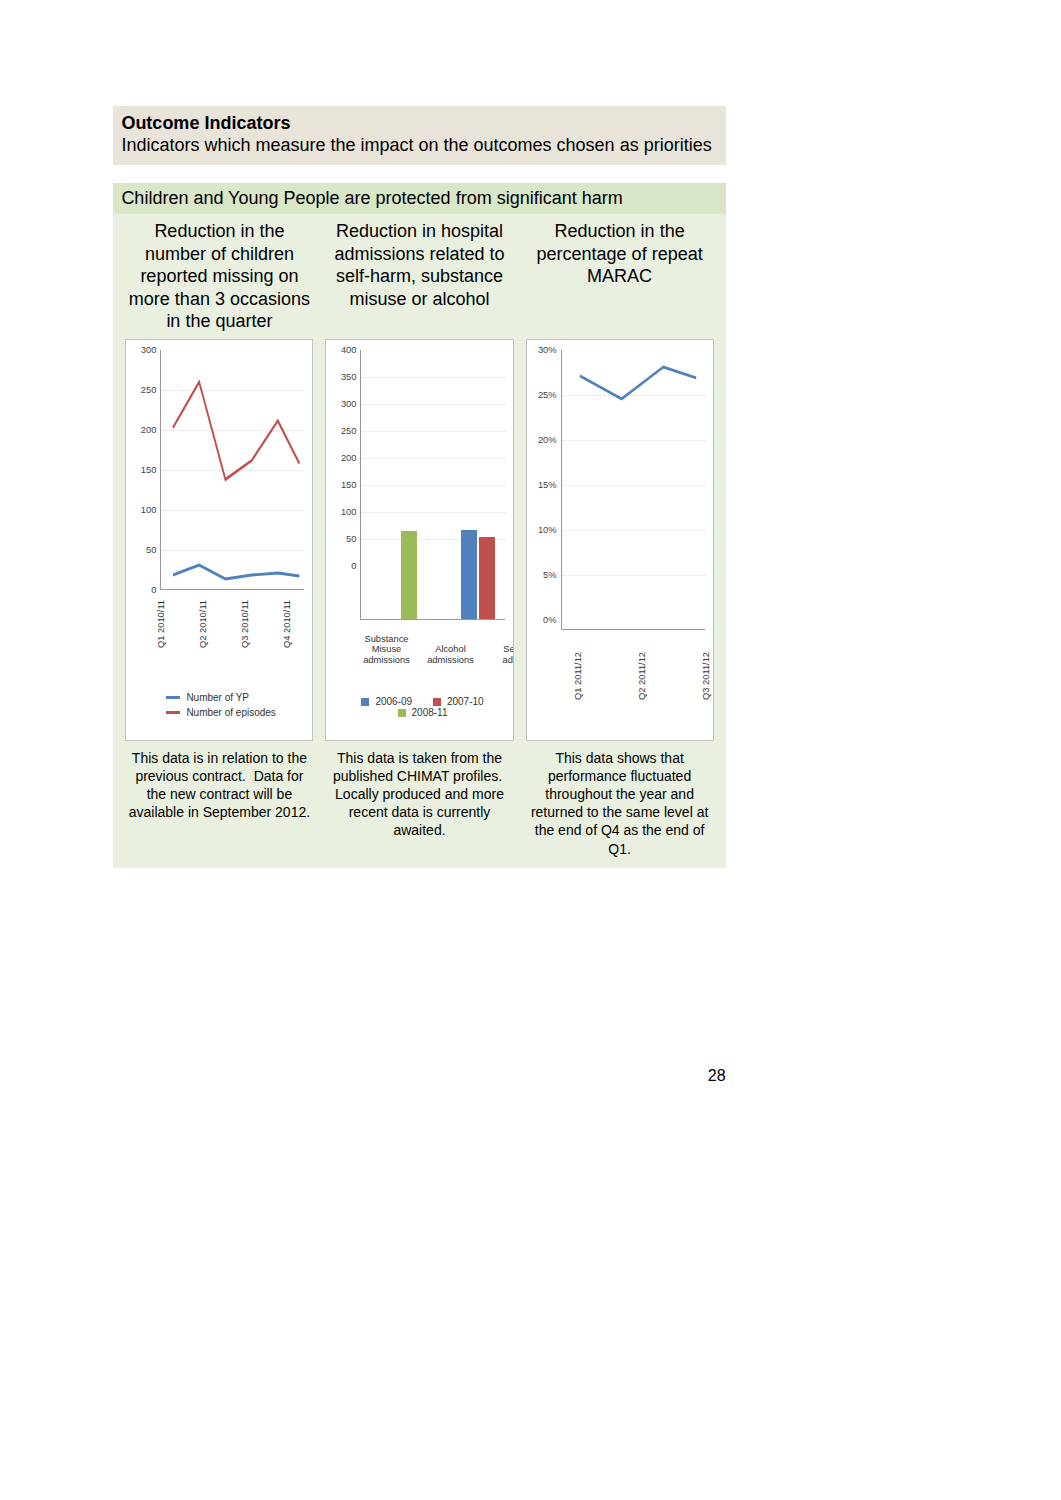Outcome Indicators
Indicators which measure the impact on the outcomes chosen as priorities
Children and Young People are protected from significant harm
| Reduction in the number of children reported missing on more than 3 occasions in the quarter | Reduction in hospital admissions related to self-harm, substance misuse or alcohol | Reduction in the percentage of repeat MARAC |
| 300 250 200 150 100 50 0 Q1 2010/11 Q2 2010/11 Q3 2010/11 Q4 2010/11 Q1 2011/12 Q2 2011/12 Number of YP Number of episodes This data is in relation to the previous contract. Data for the new contract will be available in September 2012. | 400 350 300 250 200 150 100 50 0 Substance Misuse admissions Alcohol admissions Self-harm admission 2006-09 2007-10 2008-11 This data is taken from the published CHIMAT profiles. Locally produced and more recent data is currently awaited. | 30% 25% 20% 15% 10% 5% 0% Q1 2011/12 Q2 2011/12 Q3 2011/12 Q4 2011/12 This data shows that performance fluctuated throughout the year and returned to the same level at the end of Q4 as the end of Q1. |
28